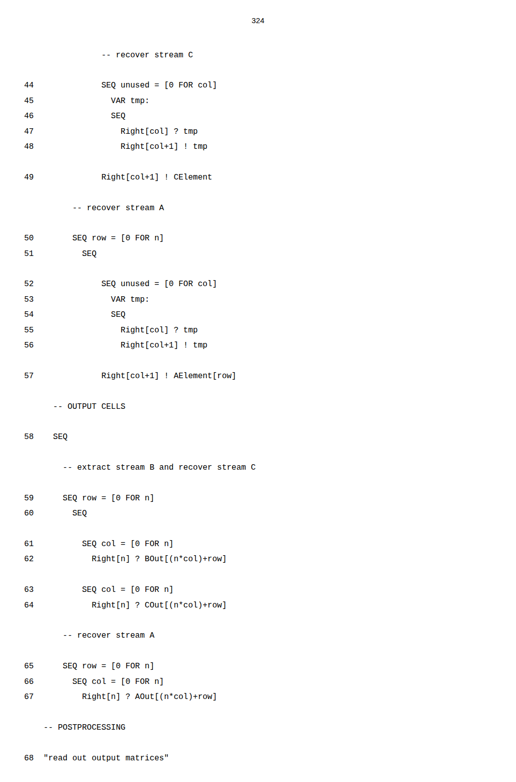324
                -- recover stream C

44              SEQ unused = [0 FOR col]
45                VAR tmp:
46                SEQ
47                  Right[col] ? tmp
48                  Right[col+1] ! tmp

49              Right[col+1] ! CElement

          -- recover stream A

50        SEQ row = [0 FOR n]
51          SEQ

52              SEQ unused = [0 FOR col]
53                VAR tmp:
54                SEQ
55                  Right[col] ? tmp
56                  Right[col+1] ! tmp

57              Right[col+1] ! AElement[row]

      -- OUTPUT CELLS

58    SEQ

        -- extract stream B and recover stream C

59      SEQ row = [0 FOR n]
60        SEQ

61          SEQ col = [0 FOR n]
62            Right[n] ? BOut[(n*col)+row]

63          SEQ col = [0 FOR n]
64            Right[n] ? COut[(n*col)+row]

        -- recover stream A

65      SEQ row = [0 FOR n]
66        SEQ col = [0 FOR n]
67          Right[n] ? AOut[(n*col)+row]

    -- POSTPROCESSING

68  "read out output matrices"